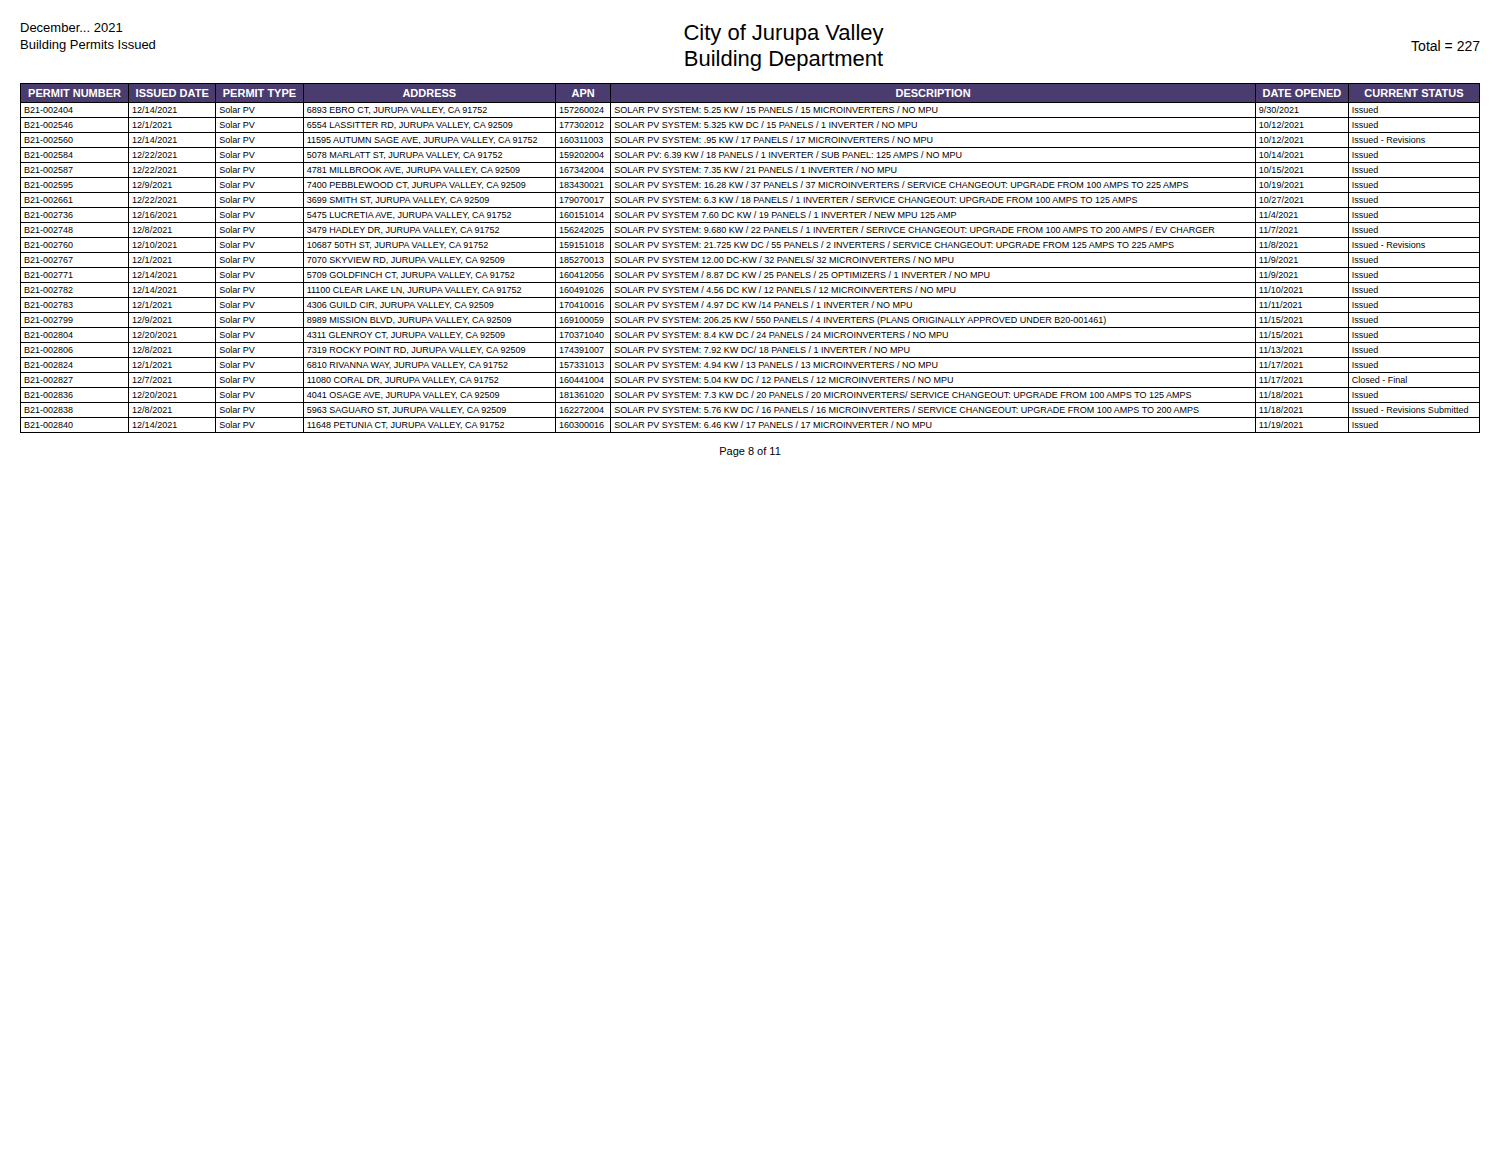December... 2021
Building Permits Issued
City of Jurupa Valley
Building Department
Total = 227
| PERMIT NUMBER | ISSUED DATE | PERMIT TYPE | ADDRESS | APN | DESCRIPTION | DATE OPENED | CURRENT STATUS |
| --- | --- | --- | --- | --- | --- | --- | --- |
| B21-002404 | 12/14/2021 | Solar PV | 6893 EBRO CT, JURUPA VALLEY, CA 91752 | 157260024 | SOLAR PV SYSTEM: 5.25 KW / 15 PANELS / 15 MICROINVERTERS / NO MPU | 9/30/2021 | Issued |
| B21-002546 | 12/1/2021 | Solar PV | 6554 LASSITTER RD, JURUPA VALLEY, CA 92509 | 177302012 | SOLAR PV SYSTEM: 5.325 KW DC / 15 PANELS / 1 INVERTER / NO MPU | 10/12/2021 | Issued |
| B21-002560 | 12/14/2021 | Solar PV | 11595 AUTUMN SAGE AVE, JURUPA VALLEY, CA 91752 | 160311003 | SOLAR PV SYSTEM: .95 KW / 17 PANELS / 17 MICROINVERTERS / NO MPU | 10/12/2021 | Issued - Revisions |
| B21-002584 | 12/22/2021 | Solar PV | 5078 MARLATT ST, JURUPA VALLEY, CA 91752 | 159202004 | SOLAR PV: 6.39 KW / 18 PANELS / 1 INVERTER / SUB PANEL: 125 AMPS / NO MPU | 10/14/2021 | Issued |
| B21-002587 | 12/22/2021 | Solar PV | 4781 MILLBROOK AVE, JURUPA VALLEY, CA 92509 | 167342004 | SOLAR PV SYSTEM: 7.35 KW / 21 PANELS / 1 INVERTER / NO MPU | 10/15/2021 | Issued |
| B21-002595 | 12/9/2021 | Solar PV | 7400 PEBBLEWOOD CT, JURUPA VALLEY, CA 92509 | 183430021 | SOLAR PV SYSTEM: 16.28 KW / 37 PANELS / 37 MICROINVERTERS / SERVICE CHANGEOUT: UPGRADE FROM 100 AMPS TO 225 AMPS | 10/19/2021 | Issued |
| B21-002661 | 12/22/2021 | Solar PV | 3699 SMITH ST, JURUPA VALLEY, CA 92509 | 179070017 | SOLAR PV SYSTEM: 6.3 KW / 18 PANELS / 1 INVERTER / SERVICE CHANGEOUT: UPGRADE FROM 100 AMPS TO 125 AMPS | 10/27/2021 | Issued |
| B21-002736 | 12/16/2021 | Solar PV | 5475 LUCRETIA AVE, JURUPA VALLEY, CA 91752 | 160151014 | SOLAR PV SYSTEM 7.60 DC KW / 19 PANELS / 1 INVERTER / NEW MPU 125 AMP | 11/4/2021 | Issued |
| B21-002748 | 12/8/2021 | Solar PV | 3479 HADLEY DR, JURUPA VALLEY, CA 91752 | 156242025 | SOLAR PV SYSTEM: 9.680 KW / 22 PANELS / 1 INVERTER / SERIVCE CHANGEOUT: UPGRADE FROM 100 AMPS TO 200 AMPS / EV CHARGER | 11/7/2021 | Issued |
| B21-002760 | 12/10/2021 | Solar PV | 10687 50TH ST, JURUPA VALLEY, CA 91752 | 159151018 | SOLAR PV SYSTEM: 21.725 KW DC / 55 PANELS / 2 INVERTERS / SERVICE CHANGEOUT: UPGRADE FROM 125 AMPS TO 225 AMPS | 11/8/2021 | Issued - Revisions |
| B21-002767 | 12/1/2021 | Solar PV | 7070 SKYVIEW RD, JURUPA VALLEY, CA 92509 | 185270013 | SOLAR PV SYSTEM 12.00 DC-KW / 32 PANELS/ 32 MICROINVERTERS / NO MPU | 11/9/2021 | Issued |
| B21-002771 | 12/14/2021 | Solar PV | 5709 GOLDFINCH CT, JURUPA VALLEY, CA 91752 | 160412056 | SOLAR PV SYSTEM / 8.87 DC KW / 25 PANELS / 25 OPTIMIZERS / 1 INVERTER / NO MPU | 11/9/2021 | Issued |
| B21-002782 | 12/14/2021 | Solar PV | 11100 CLEAR LAKE LN, JURUPA VALLEY, CA 91752 | 160491026 | SOLAR PV SYSTEM / 4.56 DC KW / 12 PANELS / 12 MICROINVERTERS / NO MPU | 11/10/2021 | Issued |
| B21-002783 | 12/1/2021 | Solar PV | 4306 GUILD CIR, JURUPA VALLEY, CA 92509 | 170410016 | SOLAR PV SYSTEM / 4.97 DC KW /14 PANELS / 1 INVERTER / NO MPU | 11/11/2021 | Issued |
| B21-002799 | 12/9/2021 | Solar PV | 8989 MISSION BLVD, JURUPA VALLEY, CA 92509 | 169100059 | SOLAR PV SYSTEM: 206.25 KW / 550 PANELS / 4 INVERTERS (PLANS ORIGINALLY APPROVED UNDER B20-001461) | 11/15/2021 | Issued |
| B21-002804 | 12/20/2021 | Solar PV | 4311 GLENROY CT, JURUPA VALLEY, CA 92509 | 170371040 | SOLAR PV SYSTEM: 8.4 KW DC / 24 PANELS / 24 MICROINVERTERS / NO MPU | 11/15/2021 | Issued |
| B21-002806 | 12/8/2021 | Solar PV | 7319 ROCKY POINT RD, JURUPA VALLEY, CA 92509 | 174391007 | SOLAR PV SYSTEM: 7.92 KW DC/ 18 PANELS / 1 INVERTER / NO MPU | 11/13/2021 | Issued |
| B21-002824 | 12/1/2021 | Solar PV | 6810 RIVANNA WAY, JURUPA VALLEY, CA 91752 | 157331013 | SOLAR PV SYSTEM: 4.94 KW / 13 PANELS / 13 MICROINVERTERS / NO MPU | 11/17/2021 | Issued |
| B21-002827 | 12/7/2021 | Solar PV | 11080 CORAL DR, JURUPA VALLEY, CA 91752 | 160441004 | SOLAR PV SYSTEM: 5.04 KW DC / 12 PANELS / 12 MICROINVERTERS / NO MPU | 11/17/2021 | Closed - Final |
| B21-002836 | 12/20/2021 | Solar PV | 4041 OSAGE AVE, JURUPA VALLEY, CA 92509 | 181361020 | SOLAR PV SYSTEM: 7.3 KW DC / 20 PANELS / 20 MICROINVERTERS/ SERVICE CHANGEOUT: UPGRADE FROM 100 AMPS TO 125 AMPS | 11/18/2021 | Issued |
| B21-002838 | 12/8/2021 | Solar PV | 5963 SAGUARO ST, JURUPA VALLEY, CA 92509 | 162272004 | SOLAR PV SYSTEM: 5.76 KW DC / 16 PANELS / 16 MICROINVERTERS / SERVICE CHANGEOUT: UPGRADE FROM 100 AMPS TO 200 AMPS | 11/18/2021 | Issued - Revisions Submitted |
| B21-002840 | 12/14/2021 | Solar PV | 11648 PETUNIA CT, JURUPA VALLEY, CA 91752 | 160300016 | SOLAR PV SYSTEM: 6.46 KW / 17 PANELS / 17 MICROINVERTER / NO MPU | 11/19/2021 | Issued |
Page 8 of 11